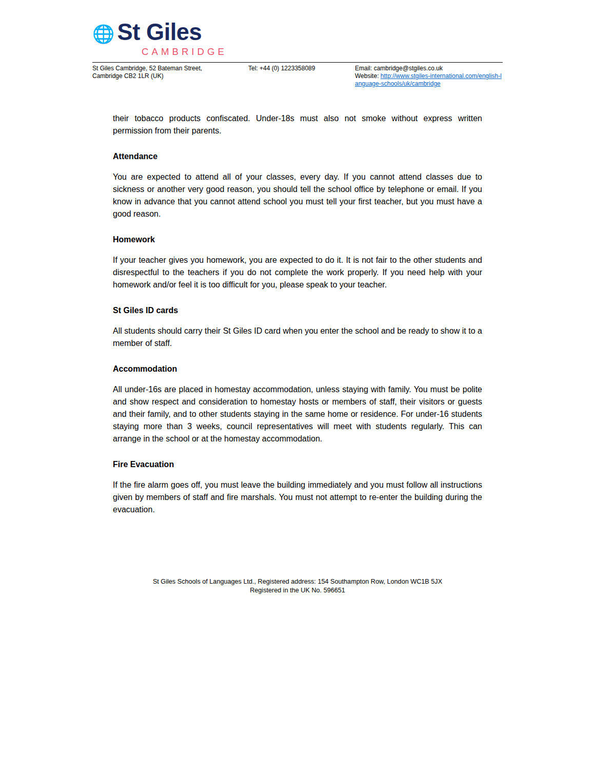🌐St Giles
CAMBRIDGE
| St Giles Cambridge, 52 Bateman Street, Cambridge CB2 1LR (UK) | Tel: +44 (0) 1223358089 | Email: cambridge@stgiles.co.uk Website: http://www.stgiles-international.com/english-language-schools/uk/cambridge |
their tobacco products confiscated. Under-18s must also not smoke without express written permission from their parents.
Attendance
You are expected to attend all of your classes, every day. If you cannot attend classes due to sickness or another very good reason, you should tell the school office by telephone or email. If you know in advance that you cannot attend school you must tell your first teacher, but you must have a good reason.
Homework
If your teacher gives you homework, you are expected to do it. It is not fair to the other students and disrespectful to the teachers if you do not complete the work properly. If you need help with your homework and/or feel it is too difficult for you, please speak to your teacher.
St Giles ID cards
All students should carry their St Giles ID card when you enter the school and be ready to show it to a member of staff.
Accommodation
All under-16s are placed in homestay accommodation, unless staying with family. You must be polite and show respect and consideration to homestay hosts or members of staff, their visitors or guests and their family, and to other students staying in the same home or residence. For under-16 students staying more than 3 weeks, council representatives will meet with students regularly. This can arrange in the school or at the homestay accommodation.
Fire Evacuation
If the fire alarm goes off, you must leave the building immediately and you must follow all instructions given by members of staff and fire marshals. You must not attempt to re-enter the building during the evacuation.
St Giles Schools of Languages Ltd., Registered address: 154 Southampton Row, London WC1B 5JX
Registered in the UK No. 596651